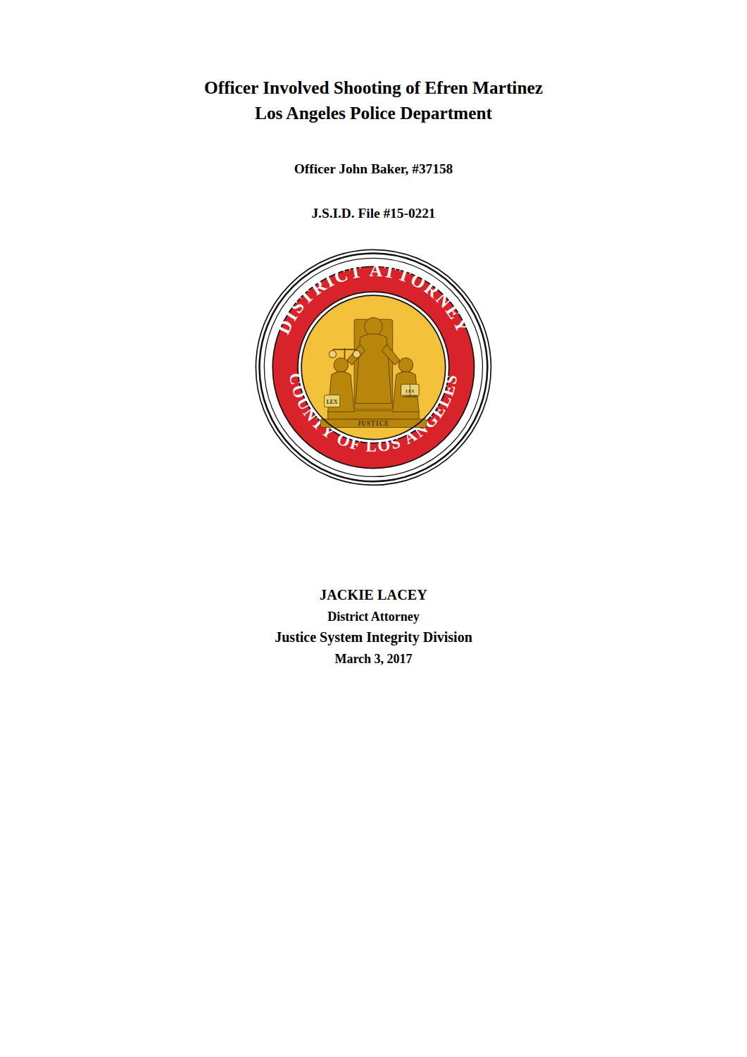Officer Involved Shooting of Efren Martinez
Los Angeles Police Department
Officer John Baker, #37158
J.S.I.D. File #15-0221
DISTRICT ATTORNEY COUNTY OF LOS ANGELES LEX LEX VEDERE JUSTICE
JACKIE LACEY
District Attorney
Justice System Integrity Division
March 3, 2017